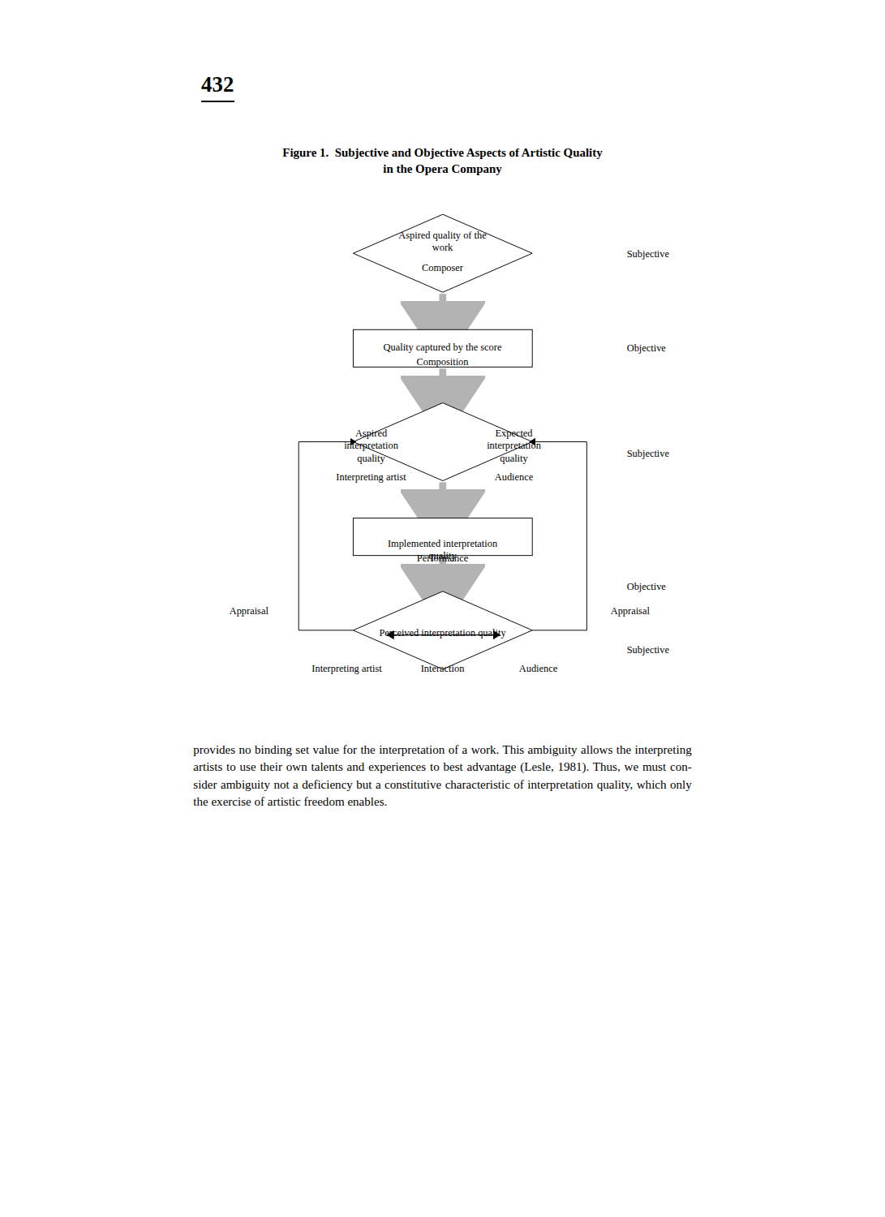432
Figure 1. Subjective and Objective Aspects of Artistic Quality
in the Opera Company
Aspired quality of the
work
Composer
Quality captured by the score
Composition
Objective
Subjective
Aspired
interpretation
quality
Expected
interpretation
quality
Interpreting artist
Audience
Subjective
Implemented interpretation
quality
Performance
Objective
Appraisal
Appraisal
Perceived interpretation quality
Interpreting artist
Interaction
Audience
Subjective
provides no binding set value for the interpretation of a work. This ambiguity allows the interpreting artists to use their own talents and experiences to best advantage (Lesle, 1981). Thus, we must consider ambiguity not a deficiency but a constitutive characteristic of interpretation quality, which only the exercise of artistic freedom enables.